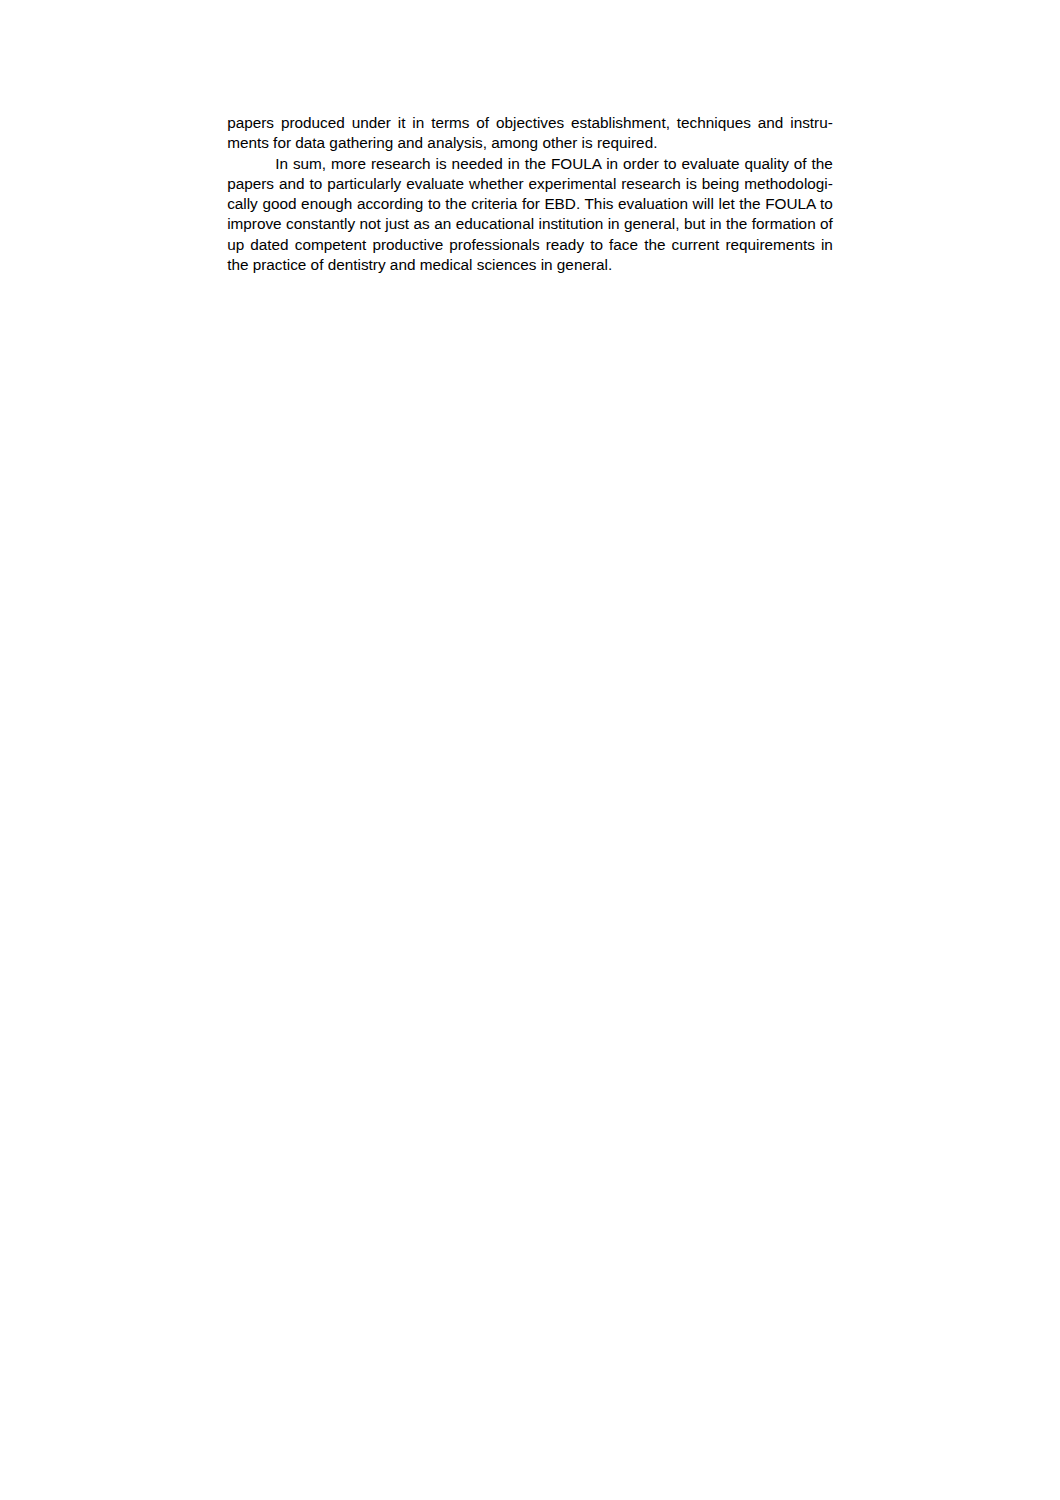papers produced under it in terms of objectives establishment, techniques and instruments for data gathering and analysis, among other is required.
In sum, more research is needed in the FOULA in order to evaluate quality of the papers and to particularly evaluate whether experimental research is being methodologically good enough according to the criteria for EBD. This evaluation will let the FOULA to improve constantly not just as an educational institution in general, but in the formation of up dated competent productive professionals ready to face the current requirements in the practice of dentistry and medical sciences in general.